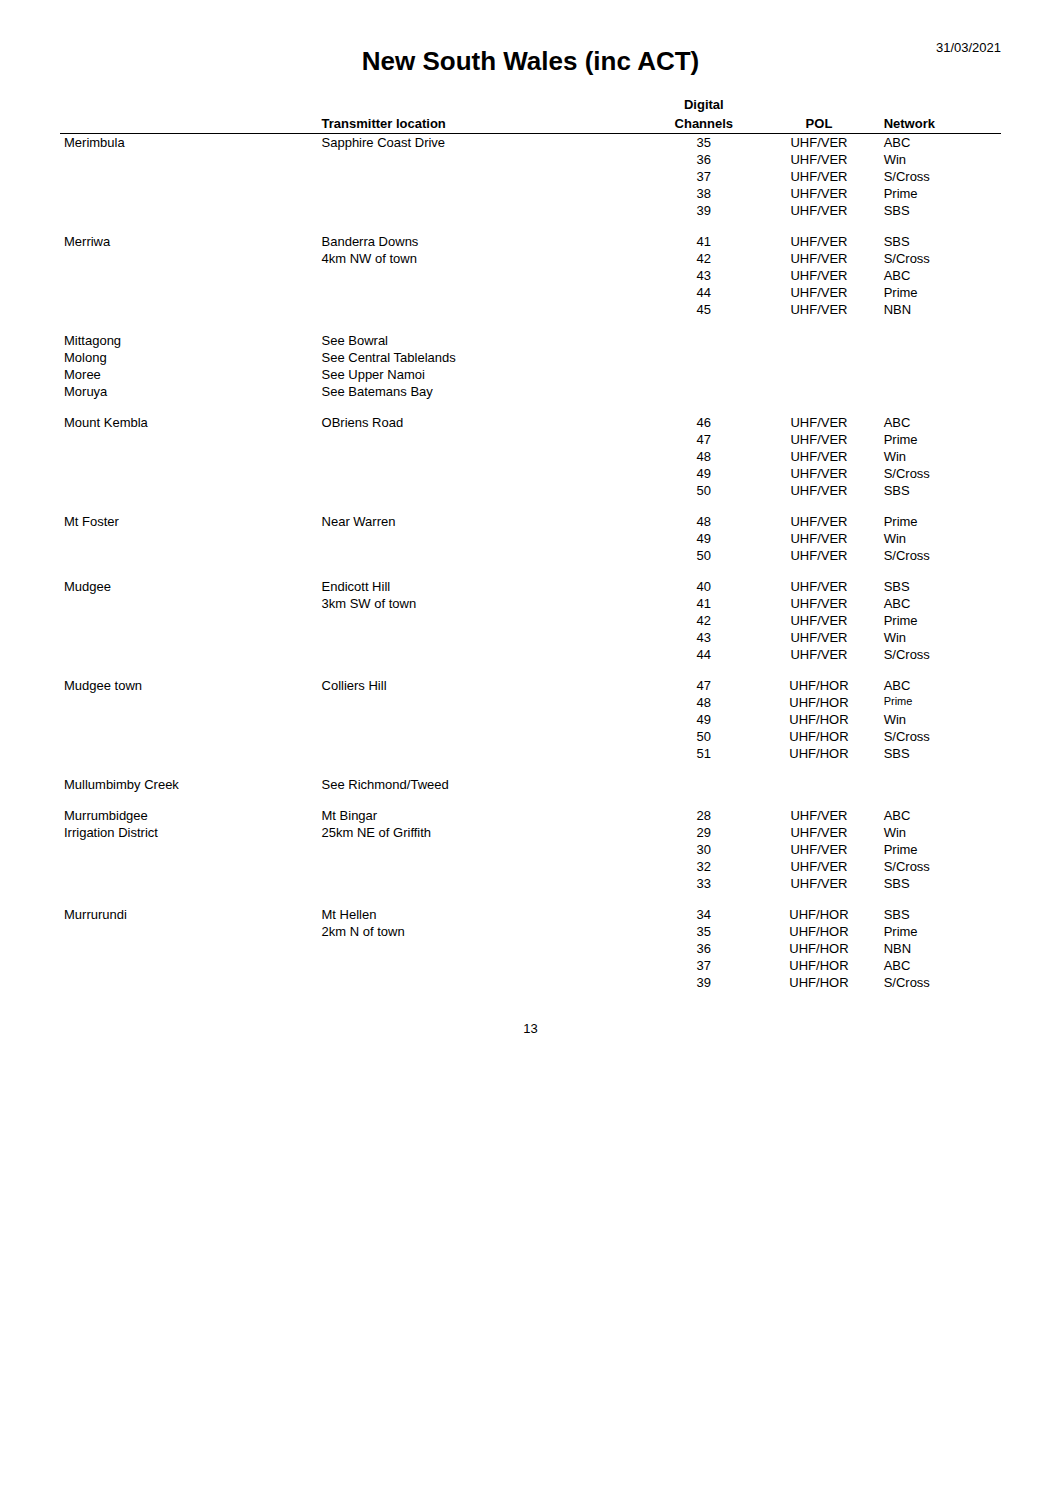31/03/2021
New South Wales (inc ACT)
| | | Digital | | |
| --- | --- | --- | --- | --- |
| | Transmitter location | Channels | POL | Network |
| Merimbula | Sapphire Coast Drive | 35 | UHF/VER | ABC |
| | | 36 | UHF/VER | Win |
| | | 37 | UHF/VER | S/Cross |
| | | 38 | UHF/VER | Prime |
| | | 39 | UHF/VER | SBS |
| Merriwa | Banderra Downs | 41 | UHF/VER | SBS |
| | 4km NW of town | 42 | UHF/VER | S/Cross |
| | | 43 | UHF/VER | ABC |
| | | 44 | UHF/VER | Prime |
| | | 45 | UHF/VER | NBN |
| Mittagong | See Bowral | | | |
| Molong | See Central Tablelands | | | |
| Moree | See Upper Namoi | | | |
| Moruya | See Batemans Bay | | | |
| Mount Kembla | OBriens Road | 46 | UHF/VER | ABC |
| | | 47 | UHF/VER | Prime |
| | | 48 | UHF/VER | Win |
| | | 49 | UHF/VER | S/Cross |
| | | 50 | UHF/VER | SBS |
| Mt Foster | Near Warren | 48 | UHF/VER | Prime |
| | | 49 | UHF/VER | Win |
| | | 50 | UHF/VER | S/Cross |
| Mudgee | Endicott Hill | 40 | UHF/VER | SBS |
| | 3km SW of town | 41 | UHF/VER | ABC |
| | | 42 | UHF/VER | Prime |
| | | 43 | UHF/VER | Win |
| | | 44 | UHF/VER | S/Cross |
| Mudgee town | Colliers Hill | 47 | UHF/HOR | ABC |
| | | 48 | UHF/HOR | Prime |
| | | 49 | UHF/HOR | Win |
| | | 50 | UHF/HOR | S/Cross |
| | | 51 | UHF/HOR | SBS |
| Mullumbimby Creek | See Richmond/Tweed | | | |
| Murrumbidgee | Mt Bingar | 28 | UHF/VER | ABC |
| Irrigation District | 25km NE of Griffith | 29 | UHF/VER | Win |
| | | 30 | UHF/VER | Prime |
| | | 32 | UHF/VER | S/Cross |
| | | 33 | UHF/VER | SBS |
| Murrurundi | Mt Hellen | 34 | UHF/HOR | SBS |
| | 2km N of town | 35 | UHF/HOR | Prime |
| | | 36 | UHF/HOR | NBN |
| | | 37 | UHF/HOR | ABC |
| | | 39 | UHF/HOR | S/Cross |
13